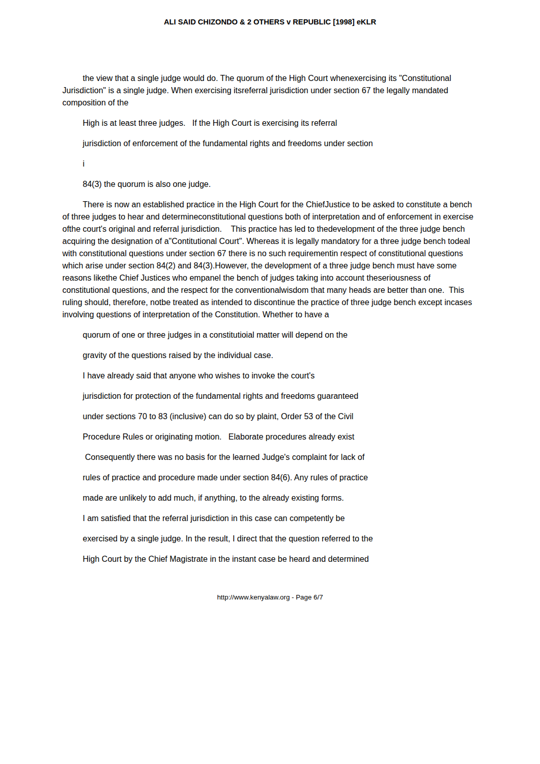ALI SAID CHIZONDO & 2 OTHERS v REPUBLIC [1998] eKLR
the view that a single judge would do. The quorum of the High Court whenexercising its "Constitutional Jurisdiction" is a single judge. When exercising itsreferral jurisdiction under section 67 the legally mandated composition of the
High is at least three judges. If the High Court is exercising its referral
jurisdiction of enforcement of the fundamental rights and freedoms under section
i
84(3) the quorum is also one judge.
There is now an established practice in the High Court for the ChiefJustice to be asked to constitute a bench of three judges to hear and determineconstitutional questions both of interpretation and of enforcement in exercise ofthe court's original and referral jurisdiction. This practice has led to thedevelopment of the three judge bench acquiring the designation of a"Contitutional Court". Whereas it is legally mandatory for a three judge bench todeal with constitutional questions under section 67 there is no such requirementin respect of constitutional questions which arise under section 84(2) and 84(3).However, the development of a three judge bench must have some reasons likethe Chief Justices who empanel the bench of judges taking into account theseriousness of constitutional questions, and the respect for the conventionalwisdom that many heads are better than one. This ruling should, therefore, notbe treated as intended to discontinue the practice of three judge bench except incases involving questions of interpretation of the Constitution. Whether to have a
quorum of one or three judges in a constitutioial matter will depend on the
gravity of the questions raised by the individual case.
I have already said that anyone who wishes to invoke the court's
jurisdiction for protection of the fundamental rights and freedoms guaranteed
under sections 70 to 83 (inclusive) can do so by plaint, Order 53 of the Civil
Procedure Rules or originating motion. Elaborate procedures already exist
Consequently there was no basis for the learned Judge's complaint for lack of
rules of practice and procedure made under section 84(6). Any rules of practice
made are unlikely to add much, if anything, to the already existing forms.
I am satisfied that the referral jurisdiction in this case can competently be
exercised by a single judge. In the result, I direct that the question referred to the
High Court by the Chief Magistrate in the instant case be heard and determined
http://www.kenyalaw.org - Page 6/7